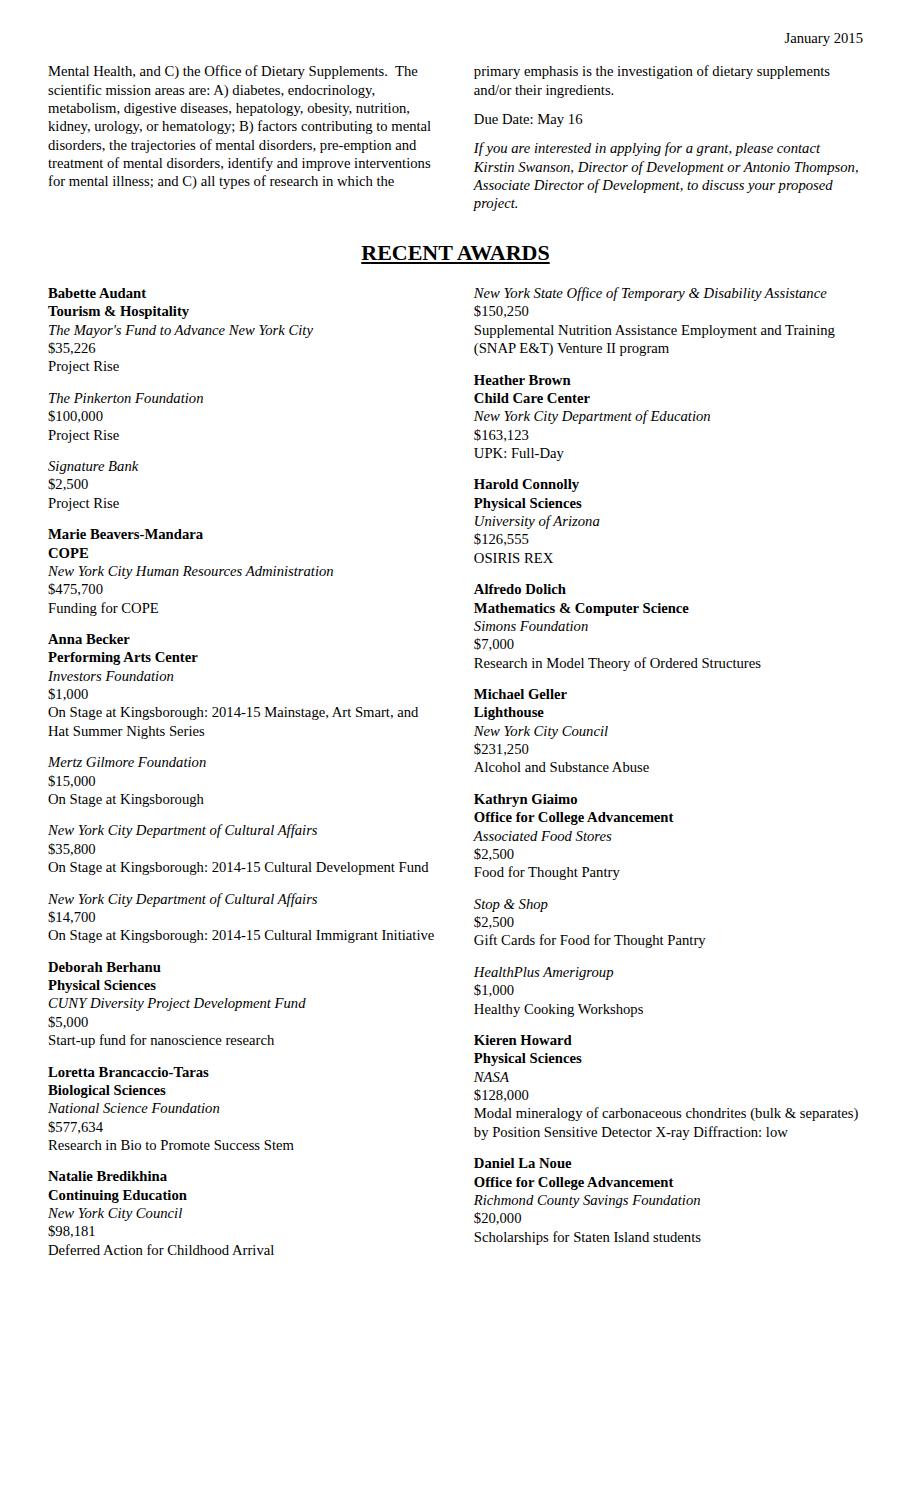January 2015
Mental Health, and C) the Office of Dietary Supplements. The scientific mission areas are: A) diabetes, endocrinology, metabolism, digestive diseases, hepatology, obesity, nutrition, kidney, urology, or hematology; B) factors contributing to mental disorders, the trajectories of mental disorders, pre-emption and treatment of mental disorders, identify and improve interventions for mental illness; and C) all types of research in which the primary emphasis is the investigation of dietary supplements and/or their ingredients.
Due Date: May 16
If you are interested in applying for a grant, please contact Kirstin Swanson, Director of Development or Antonio Thompson, Associate Director of Development, to discuss your proposed project.
RECENT AWARDS
Babette Audant
Tourism & Hospitality
The Mayor's Fund to Advance New York City
$35,226 Project Rise
The Pinkerton Foundation
$100,000 Project Rise
Signature Bank
$2,500 Project Rise
Marie Beavers-Mandara
COPE
New York City Human Resources Administration
$475,700 Funding for COPE
Anna Becker
Performing Arts Center
Investors Foundation
$1,000 On Stage at Kingsborough: 2014-15 Mainstage, Art Smart, and Hat Summer Nights Series
Mertz Gilmore Foundation
$15,000 On Stage at Kingsborough
New York City Department of Cultural Affairs
$35,800 On Stage at Kingsborough: 2014-15 Cultural Development Fund
New York City Department of Cultural Affairs
$14,700 On Stage at Kingsborough: 2014-15 Cultural Immigrant Initiative
Deborah Berhanu
Physical Sciences
CUNY Diversity Project Development Fund
$5,000 Start-up fund for nanoscience research
Loretta Brancaccio-Taras
Biological Sciences
National Science Foundation
$577,634 Research in Bio to Promote Success Stem
Natalie Bredikhina
Continuing Education
New York City Council
$98,181 Deferred Action for Childhood Arrival
New York State Office of Temporary & Disability Assistance
$150,250 Supplemental Nutrition Assistance Employment and Training (SNAP E&T) Venture II program
Heather Brown
Child Care Center
New York City Department of Education
$163,123 UPK: Full-Day
Harold Connolly
Physical Sciences
University of Arizona
$126,555 OSIRIS REX
Alfredo Dolich
Mathematics & Computer Science
Simons Foundation
$7,000 Research in Model Theory of Ordered Structures
Michael Geller
Lighthouse
New York City Council
$231,250 Alcohol and Substance Abuse
Kathryn Giaimo
Office for College Advancement
Associated Food Stores
$2,500 Food for Thought Pantry
Stop & Shop
$2,500 Gift Cards for Food for Thought Pantry
HealthPlus Amerigroup
$1,000 Healthy Cooking Workshops
Kieren Howard
Physical Sciences
NASA
$128,000 Modal mineralogy of carbonaceous chondrites (bulk & separates) by Position Sensitive Detector X-ray Diffraction: low
Daniel La Noue
Office for College Advancement
Richmond County Savings Foundation
$20,000 Scholarships for Staten Island students